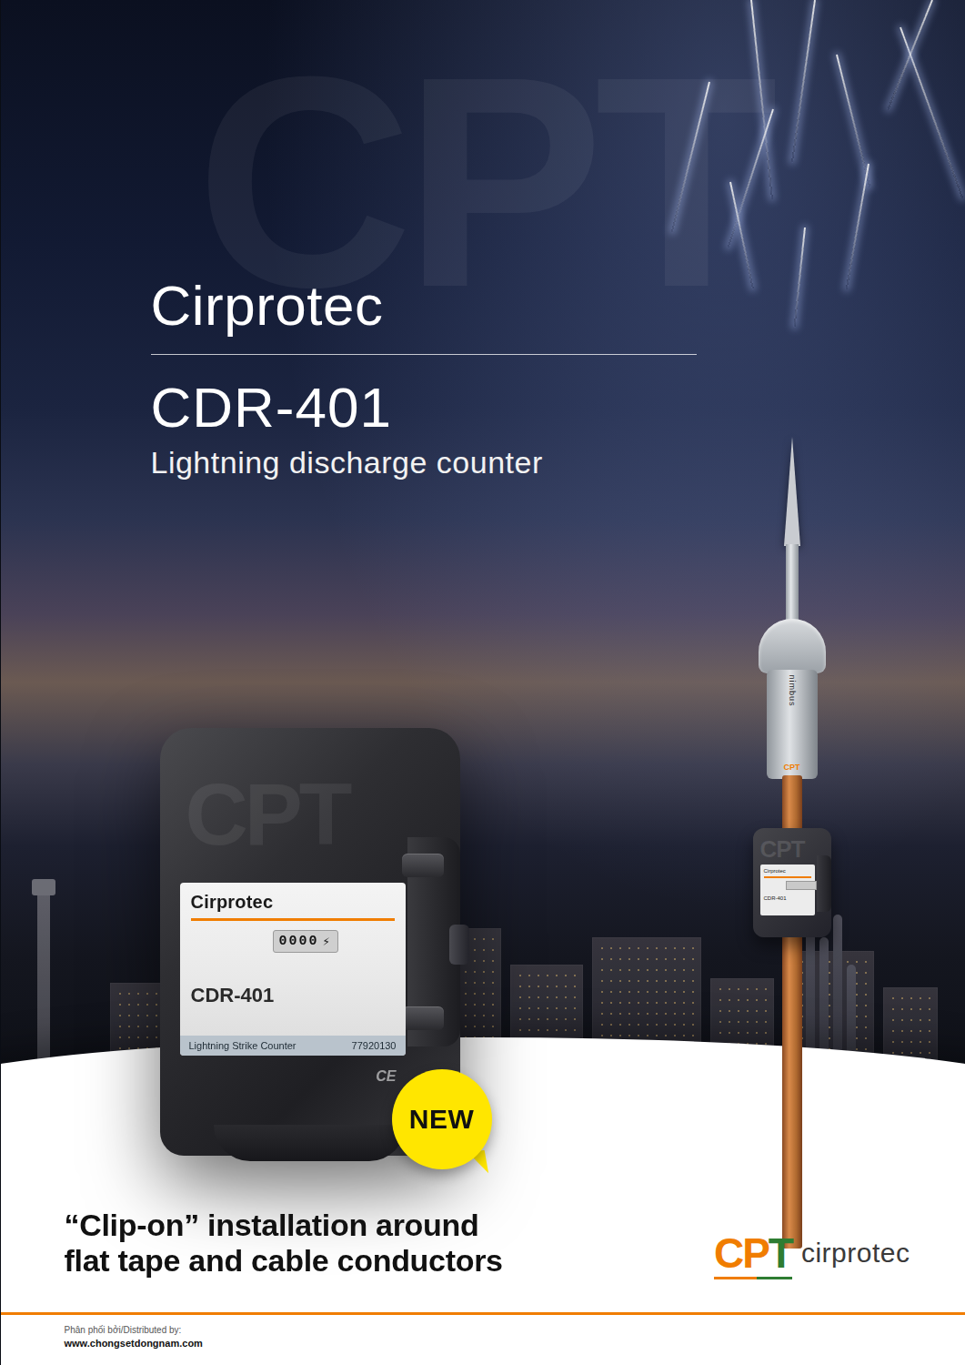CPT
Cirprotec
CDR-401
Lightning discharge counter
Cirprotec
0000⚡
CDR-401
Lightning Strike Counter 77920130
CE
NEW
nimbus
CPT
Cirprotec
CDR-401
“Clip-on” installation around
flat tape and cable conductors
CPT
cirprotec
Phân phối bởi/Distributed by: www.chongsetdongnam.com